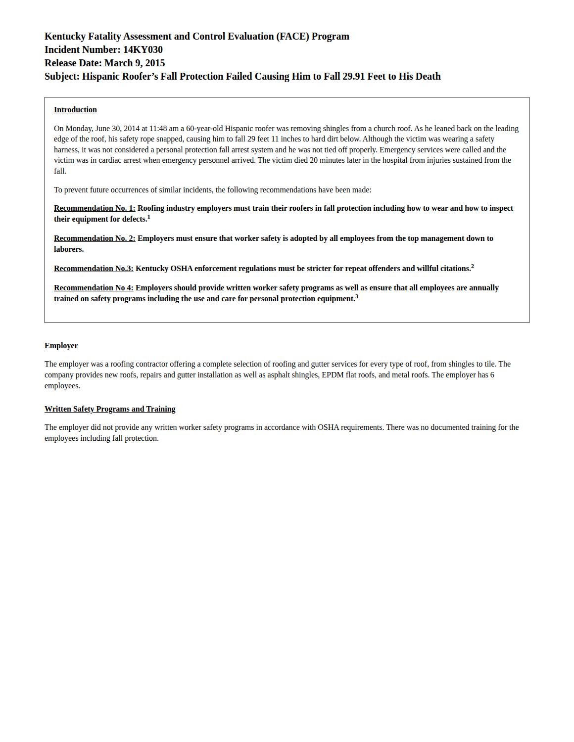Kentucky Fatality Assessment and Control Evaluation (FACE) Program
Incident Number: 14KY030
Release Date: March 9, 2015
Subject: Hispanic Roofer’s Fall Protection Failed Causing Him to Fall 29.91 Feet to His Death
Introduction
On Monday, June 30, 2014 at 11:48 am a 60-year-old Hispanic roofer was removing shingles from a church roof. As he leaned back on the leading edge of the roof, his safety rope snapped, causing him to fall 29 feet 11 inches to hard dirt below. Although the victim was wearing a safety harness, it was not considered a personal protection fall arrest system and he was not tied off properly. Emergency services were called and the victim was in cardiac arrest when emergency personnel arrived. The victim died 20 minutes later in the hospital from injuries sustained from the fall.
To prevent future occurrences of similar incidents, the following recommendations have been made:
Recommendation No. 1: Roofing industry employers must train their roofers in fall protection including how to wear and how to inspect their equipment for defects.1
Recommendation No. 2: Employers must ensure that worker safety is adopted by all employees from the top management down to laborers.
Recommendation No.3: Kentucky OSHA enforcement regulations must be stricter for repeat offenders and willful citations.2
Recommendation No 4: Employers should provide written worker safety programs as well as ensure that all employees are annually trained on safety programs including the use and care for personal protection equipment.3
Employer
The employer was a roofing contractor offering a complete selection of roofing and gutter services for every type of roof, from shingles to tile. The company provides new roofs, repairs and gutter installation as well as asphalt shingles, EPDM flat roofs, and metal roofs. The employer has 6 employees.
Written Safety Programs and Training
The employer did not provide any written worker safety programs in accordance with OSHA requirements. There was no documented training for the employees including fall protection.